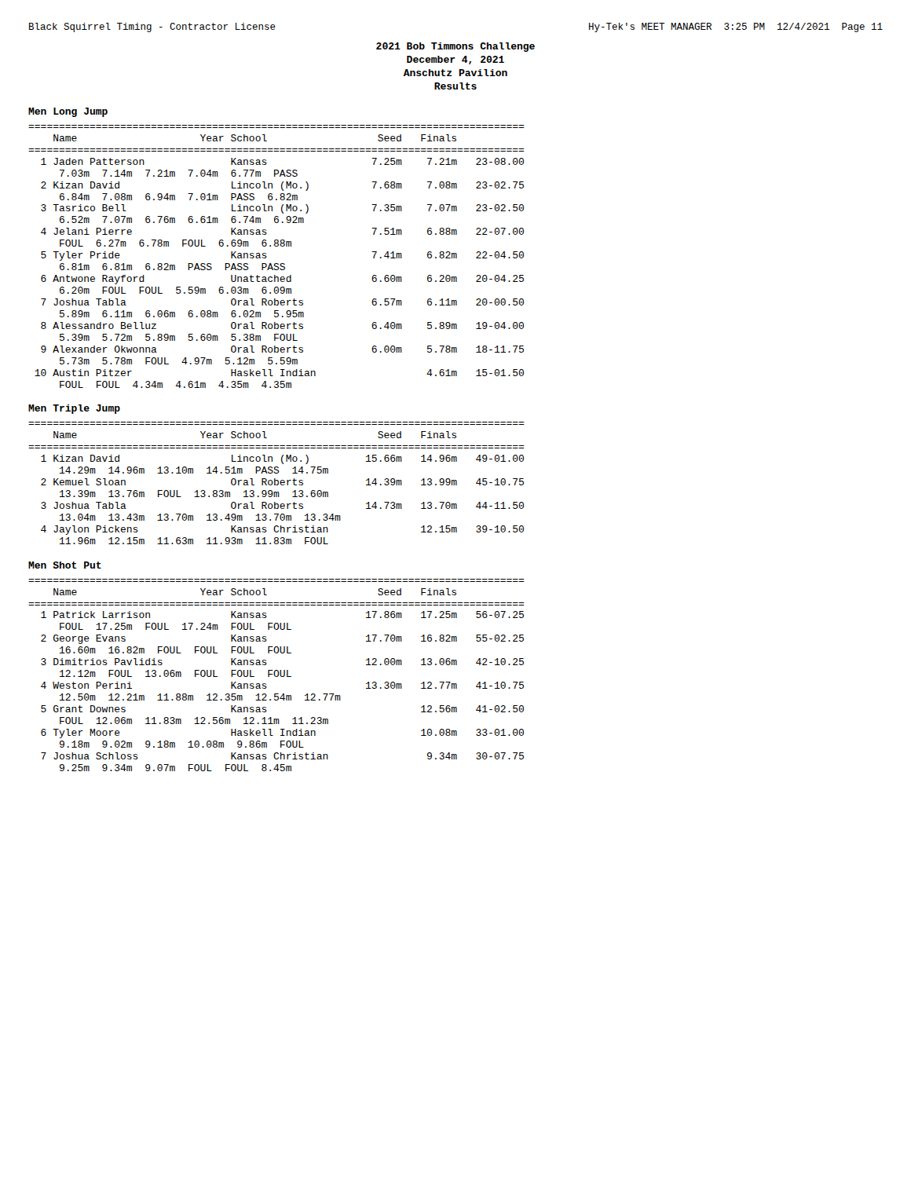Black Squirrel Timing - Contractor License Hy-Tek's MEET MANAGER 3:25 PM 12/4/2021 Page 11
2021 Bob Timmons Challenge
December 4, 2021
Anschutz Pavilion
Results
Men Long Jump
=================================================================================
    Name                    Year School                  Seed   Finals
=================================================================================
  1 Jaden Patterson              Kansas                 7.25m    7.21m   23-08.00
     7.03m  7.14m  7.21m  7.04m  6.77m  PASS
  2 Kizan David                  Lincoln (Mo.)          7.68m    7.08m   23-02.75
     6.84m  7.08m  6.94m  7.01m  PASS  6.82m
  3 Tasrico Bell                 Lincoln (Mo.)          7.35m    7.07m   23-02.50
     6.52m  7.07m  6.76m  6.61m  6.74m  6.92m
  4 Jelani Pierre                Kansas                 7.51m    6.88m   22-07.00
     FOUL  6.27m  6.78m  FOUL  6.69m  6.88m
  5 Tyler Pride                  Kansas                 7.41m    6.82m   22-04.50
     6.81m  6.81m  6.82m  PASS  PASS  PASS
  6 Antwone Rayford              Unattached             6.60m    6.20m   20-04.25
     6.20m  FOUL  FOUL  5.59m  6.03m  6.09m
  7 Joshua Tabla                 Oral Roberts           6.57m    6.11m   20-00.50
     5.89m  6.11m  6.06m  6.08m  6.02m  5.95m
  8 Alessandro Belluz            Oral Roberts           6.40m    5.89m   19-04.00
     5.39m  5.72m  5.89m  5.60m  5.38m  FOUL
  9 Alexander Okwonna            Oral Roberts           6.00m    5.78m   18-11.75
     5.73m  5.78m  FOUL  4.97m  5.12m  5.59m
 10 Austin Pitzer                Haskell Indian                  4.61m   15-01.50
     FOUL  FOUL  4.34m  4.61m  4.35m  4.35m
Men Triple Jump
=================================================================================
    Name                    Year School                  Seed   Finals
=================================================================================
  1 Kizan David                  Lincoln (Mo.)         15.66m   14.96m   49-01.00
     14.29m  14.96m  13.10m  14.51m  PASS  14.75m
  2 Kemuel Sloan                 Oral Roberts          14.39m   13.99m   45-10.75
     13.39m  13.76m  FOUL  13.83m  13.99m  13.60m
  3 Joshua Tabla                 Oral Roberts          14.73m   13.70m   44-11.50
     13.04m  13.43m  13.70m  13.49m  13.70m  13.34m
  4 Jaylon Pickens               Kansas Christian               12.15m   39-10.50
     11.96m  12.15m  11.63m  11.93m  11.83m  FOUL
Men Shot Put
=================================================================================
    Name                    Year School                  Seed   Finals
=================================================================================
  1 Patrick Larrison             Kansas                17.86m   17.25m   56-07.25
     FOUL  17.25m  FOUL  17.24m  FOUL  FOUL
  2 George Evans                 Kansas                17.70m   16.82m   55-02.25
     16.60m  16.82m  FOUL  FOUL  FOUL  FOUL
  3 Dimitrios Pavlidis           Kansas                12.00m   13.06m   42-10.25
     12.12m  FOUL  13.06m  FOUL  FOUL  FOUL
  4 Weston Perini                Kansas                13.30m   12.77m   41-10.75
     12.50m  12.21m  11.88m  12.35m  12.54m  12.77m
  5 Grant Downes                 Kansas                         12.56m   41-02.50
     FOUL  12.06m  11.83m  12.56m  12.11m  11.23m
  6 Tyler Moore                  Haskell Indian                 10.08m   33-01.00
     9.18m  9.02m  9.18m  10.08m  9.86m  FOUL
  7 Joshua Schloss               Kansas Christian                9.34m   30-07.75
     9.25m  9.34m  9.07m  FOUL  FOUL  8.45m